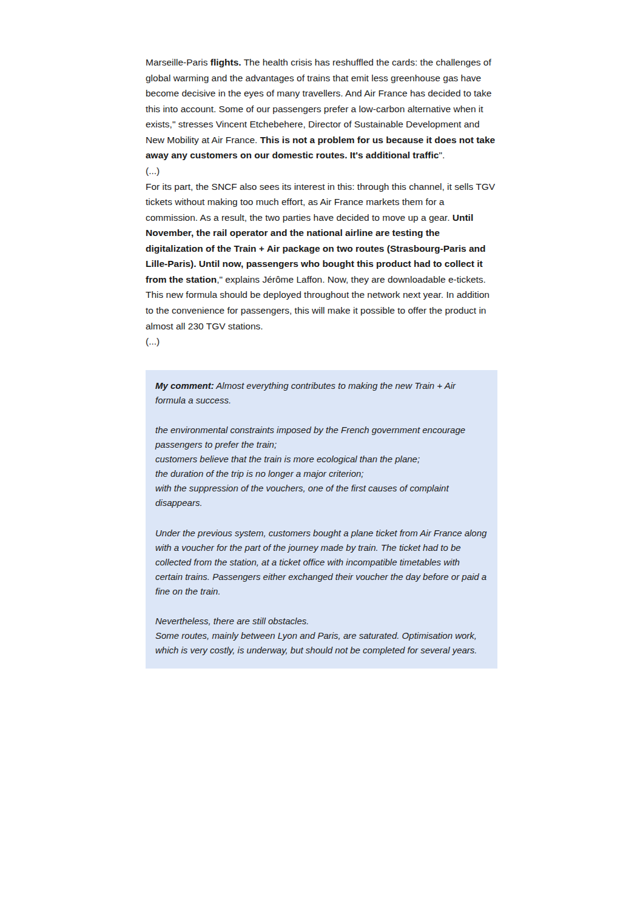Marseille-Paris flights. The health crisis has reshuffled the cards: the challenges of global warming and the advantages of trains that emit less greenhouse gas have become decisive in the eyes of many travellers. And Air France has decided to take this into account. Some of our passengers prefer a low-carbon alternative when it exists," stresses Vincent Etchebehere, Director of Sustainable Development and New Mobility at Air France. This is not a problem for us because it does not take away any customers on our domestic routes. It's additional traffic".
(...)
For its part, the SNCF also sees its interest in this: through this channel, it sells TGV tickets without making too much effort, as Air France markets them for a commission. As a result, the two parties have decided to move up a gear. Until November, the rail operator and the national airline are testing the digitalization of the Train + Air package on two routes (Strasbourg-Paris and Lille-Paris). Until now, passengers who bought this product had to collect it from the station," explains Jérôme Laffon. Now, they are downloadable e-tickets. This new formula should be deployed throughout the network next year. In addition to the convenience for passengers, this will make it possible to offer the product in almost all 230 TGV stations.
(...)
My comment: Almost everything contributes to making the new Train + Air formula a success.
the environmental constraints imposed by the French government encourage passengers to prefer the train;
customers believe that the train is more ecological than the plane;
the duration of the trip is no longer a major criterion;
with the suppression of the vouchers, one of the first causes of complaint disappears.
Under the previous system, customers bought a plane ticket from Air France along with a voucher for the part of the journey made by train. The ticket had to be collected from the station, at a ticket office with incompatible timetables with certain trains. Passengers either exchanged their voucher the day before or paid a fine on the train.
Nevertheless, there are still obstacles.
Some routes, mainly between Lyon and Paris, are saturated. Optimisation work, which is very costly, is underway, but should not be completed for several years.